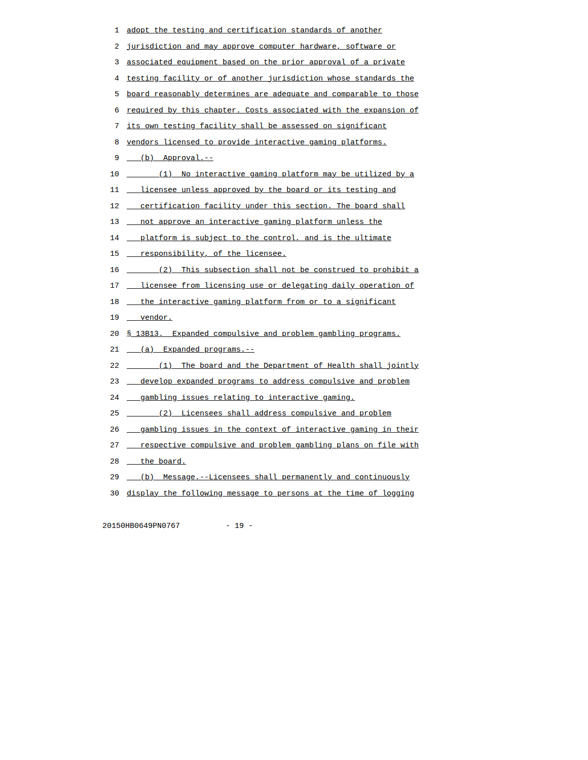adopt the testing and certification standards of another
jurisdiction and may approve computer hardware, software or
associated equipment based on the prior approval of a private
testing facility or of another jurisdiction whose standards the
board reasonably determines are adequate and comparable to those
required by this chapter. Costs associated with the expansion of
its own testing facility shall be assessed on significant
vendors licensed to provide interactive gaming platforms.
(b) Approval.--
(1) No interactive gaming platform may be utilized by a
licensee unless approved by the board or its testing and
certification facility under this section. The board shall
not approve an interactive gaming platform unless the
platform is subject to the control, and is the ultimate
responsibility, of the licensee.
(2) This subsection shall not be construed to prohibit a
licensee from licensing use or delegating daily operation of
the interactive gaming platform from or to a significant
vendor.
§ 13B13. Expanded compulsive and problem gambling programs.
(a) Expanded programs.--
(1) The board and the Department of Health shall jointly
develop expanded programs to address compulsive and problem
gambling issues relating to interactive gaming.
(2) Licensees shall address compulsive and problem
gambling issues in the context of interactive gaming in their
respective compulsive and problem gambling plans on file with
the board.
(b) Message.--Licensees shall permanently and continuously
display the following message to persons at the time of logging
20150HB0649PN0767- 19 -